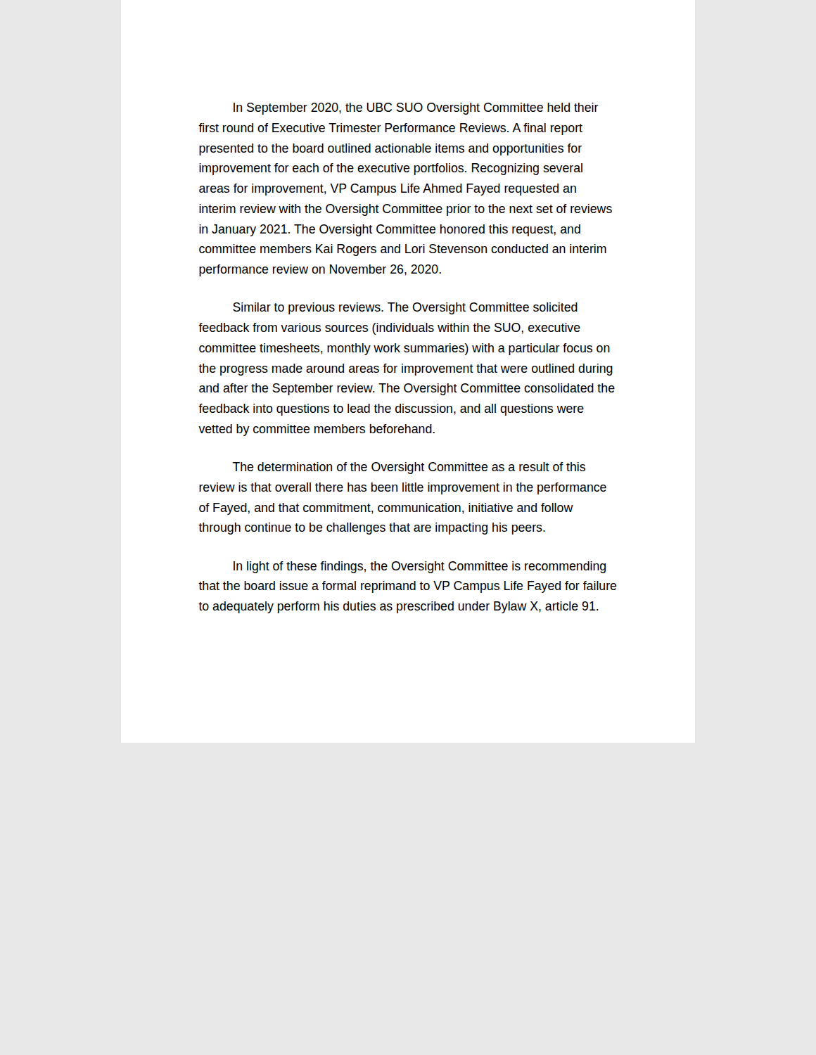In September 2020, the UBC SUO Oversight Committee held their first round of Executive Trimester Performance Reviews. A final report presented to the board outlined actionable items and opportunities for improvement for each of the executive portfolios. Recognizing several areas for improvement, VP Campus Life Ahmed Fayed requested an interim review with the Oversight Committee prior to the next set of reviews in January 2021. The Oversight Committee honored this request, and committee members Kai Rogers and Lori Stevenson conducted an interim performance review on November 26, 2020.
Similar to previous reviews. The Oversight Committee solicited feedback from various sources (individuals within the SUO, executive committee timesheets, monthly work summaries) with a particular focus on the progress made around areas for improvement that were outlined during and after the September review. The Oversight Committee consolidated the feedback into questions to lead the discussion, and all questions were vetted by committee members beforehand.
The determination of the Oversight Committee as a result of this review is that overall there has been little improvement in the performance of Fayed, and that commitment, communication, initiative and follow through continue to be challenges that are impacting his peers.
In light of these findings, the Oversight Committee is recommending that the board issue a formal reprimand to VP Campus Life Fayed for failure to adequately perform his duties as prescribed under Bylaw X, article 91.